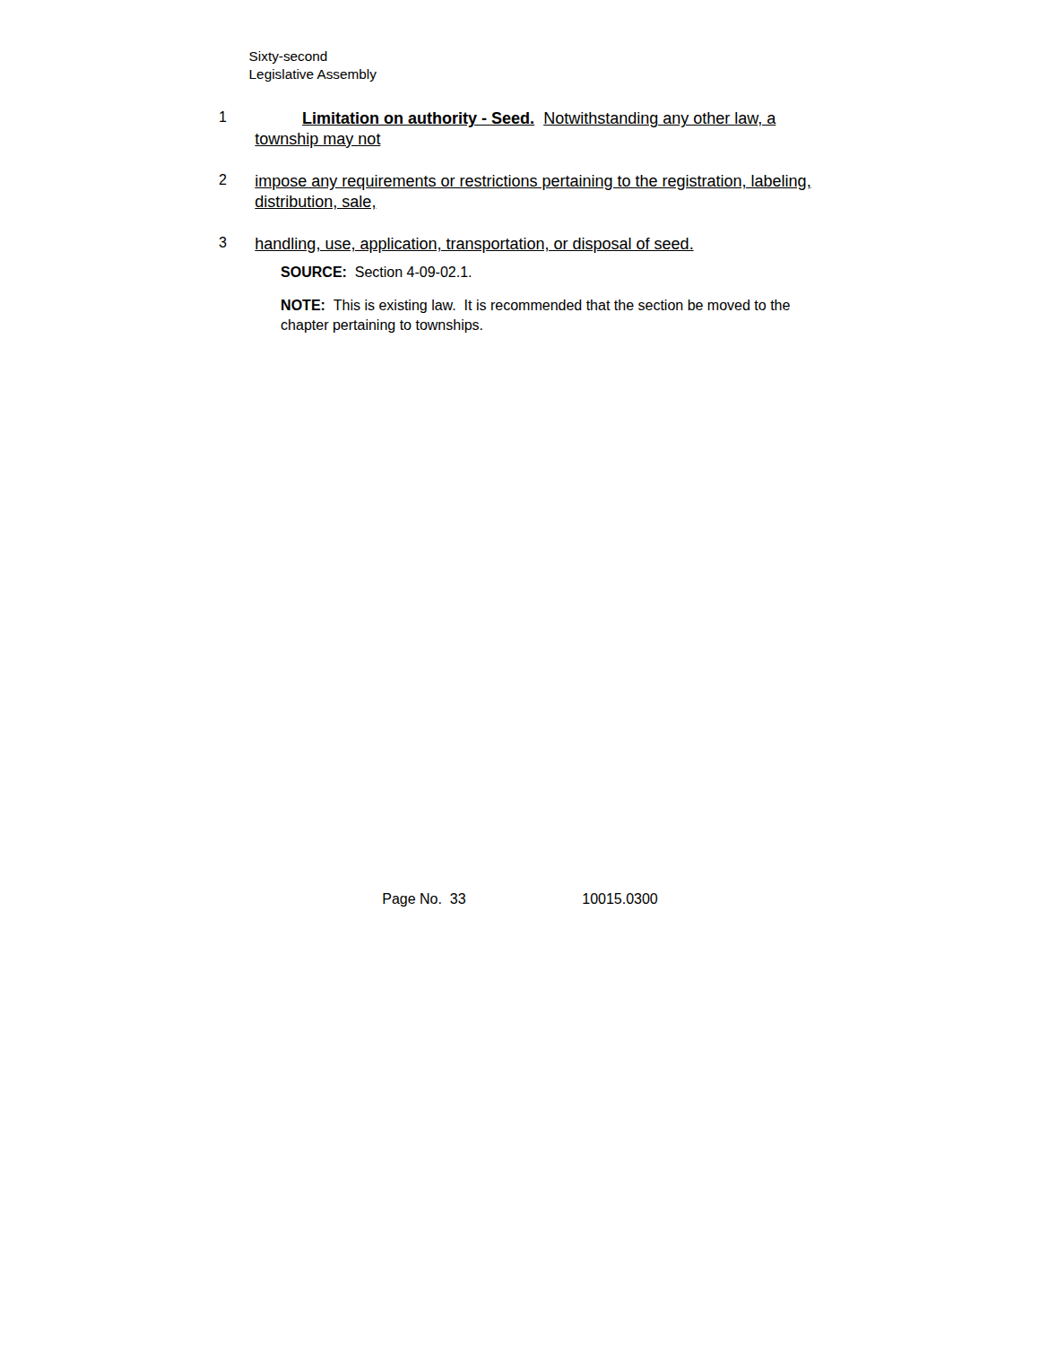Sixty-second
Legislative Assembly
| 1 | Limitation on authority - Seed. Notwithstanding any other law, a township may not |
| 2 | impose any requirements or restrictions pertaining to the registration, labeling, distribution, sale, |
| 3 | handling, use, application, transportation, or disposal of seed. |
SOURCE: Section 4-09-02.1.
NOTE: This is existing law. It is recommended that the section be moved to the chapter pertaining to townships.
Page No. 3310015.0300